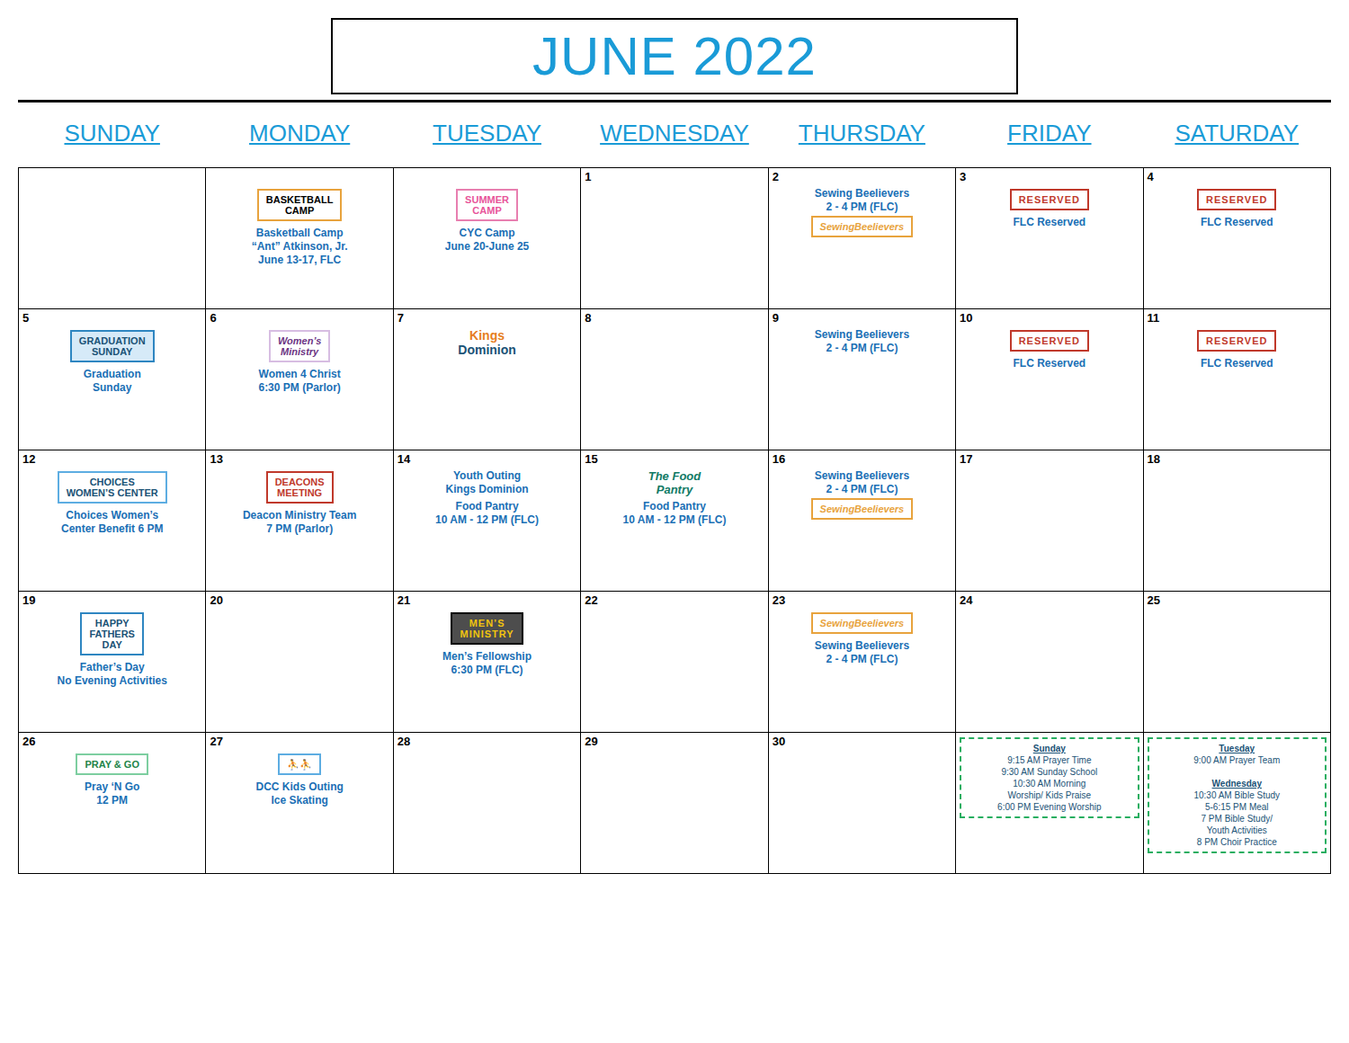JUNE 2022
| SUNDAY | MONDAY | TUESDAY | WEDNESDAY | THURSDAY | FRIDAY | SATURDAY |
| --- | --- | --- | --- | --- | --- | --- |
| | BASKETBALL CAMP Basketball Camp “Ant” Atkinson, Jr. June 13-17, FLC | SUMMER CAMP CYC Camp June 20-June 25 | 1 | 2 Sewing Beelievers 2 - 4 PM (FLC) SewingBeelievers | 3 RESERVED FLC Reserved | 4 RESERVED FLC Reserved |
| 5 GRADUATION SUNDAY Graduation Sunday | 6 Women’s Ministry Women 4 Christ 6:30 PM (Parlor) | 7 Kings Dominion | 8 | 9 Sewing Beelievers 2 - 4 PM (FLC) | 10 RESERVED FLC Reserved | 11 RESERVED FLC Reserved |
| 12 CHOICES WOMEN’S CENTER Choices Women’s Center Benefit 6 PM | 13 DEACONS MEETING Deacon Ministry Team 7 PM (Parlor) | 14 Youth Outing Kings Dominion Food Pantry 10 AM - 12 PM (FLC) | 15 The Food Pantry Food Pantry 10 AM - 12 PM (FLC) | 16 Sewing Beelievers 2 - 4 PM (FLC) SewingBeelievers | 17 | 18 |
| 19 HAPPY FATHERS DAY Father’s Day No Evening Activities | 20 | 21 MEN’S MINISTRY Men’s Fellowship 6:30 PM (FLC) | 22 | 23 SewingBeelievers Sewing Beelievers 2 - 4 PM (FLC) | 24 | 25 |
| 26 PRAY & GO Pray ‘N Go 12 PM | 27 ⛹⛹ DCC Kids Outing Ice Skating | 28 | 29 | 30 | Sunday 9:15 AM Prayer Time 9:30 AM Sunday School 10:30 AM Morning Worship/ Kids Praise 6:00 PM Evening Worship | Tuesday 9:00 AM Prayer Team Wednesday 10:30 AM Bible Study 5-6:15 PM Meal 7 PM Bible Study/ Youth Activities 8 PM Choir Practice |